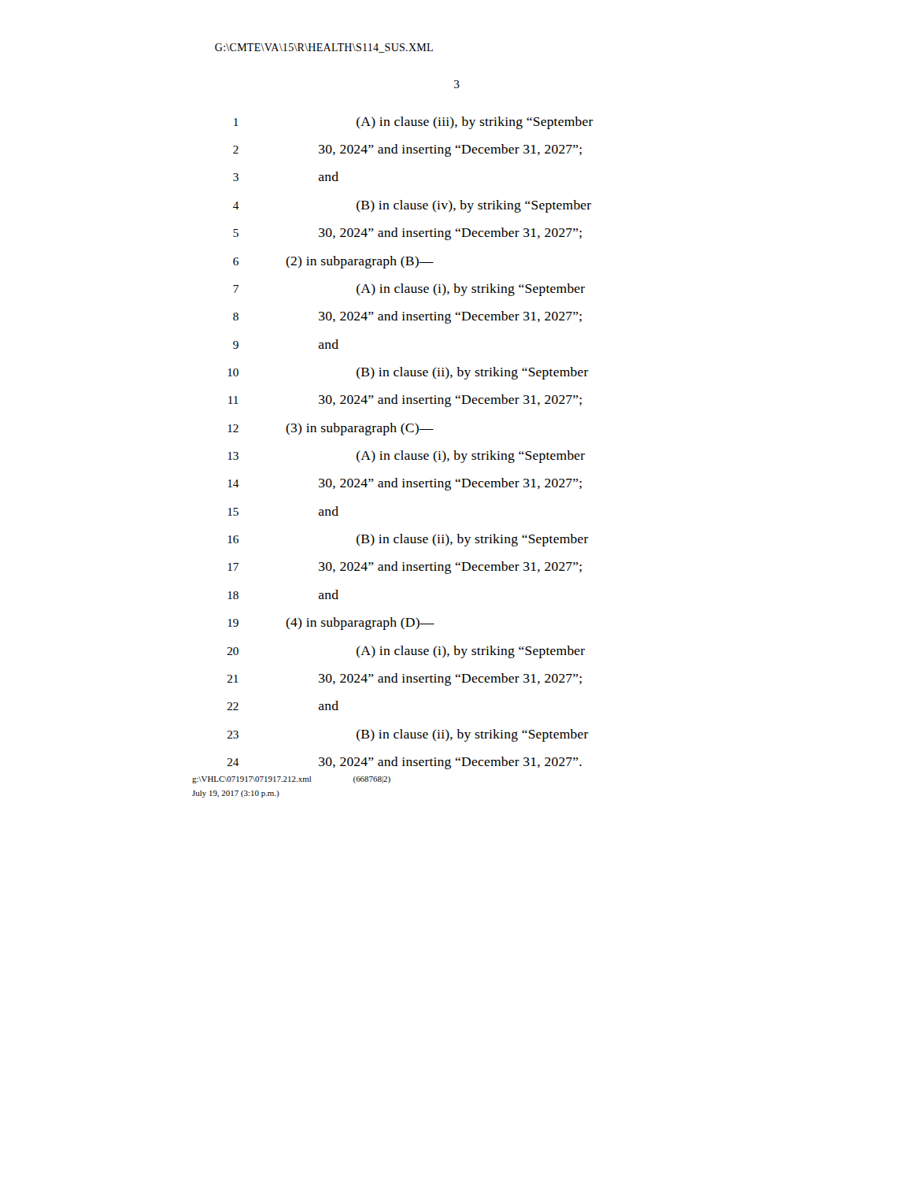G:\CMTE\VA\15\R\HEALTH\S114_SUS.XML
3
| 1 | (A) in clause (iii), by striking “September |
| 2 | 30, 2024” and inserting “December 31, 2027”; |
| 3 | and |
| 4 | (B) in clause (iv), by striking “September |
| 5 | 30, 2024” and inserting “December 31, 2027”; |
| 6 | (2) in subparagraph (B)— |
| 7 | (A) in clause (i), by striking “September |
| 8 | 30, 2024” and inserting “December 31, 2027”; |
| 9 | and |
| 10 | (B) in clause (ii), by striking “September |
| 11 | 30, 2024” and inserting “December 31, 2027”; |
| 12 | (3) in subparagraph (C)— |
| 13 | (A) in clause (i), by striking “September |
| 14 | 30, 2024” and inserting “December 31, 2027”; |
| 15 | and |
| 16 | (B) in clause (ii), by striking “September |
| 17 | 30, 2024” and inserting “December 31, 2027”; |
| 18 | and |
| 19 | (4) in subparagraph (D)— |
| 20 | (A) in clause (i), by striking “September |
| 21 | 30, 2024” and inserting “December 31, 2027”; |
| 22 | and |
| 23 | (B) in clause (ii), by striking “September |
| 24 | 30, 2024” and inserting “December 31, 2027”. |
g:\VHLC\071917\071917.212.xml (668768|2)
July 19, 2017 (3:10 p.m.)